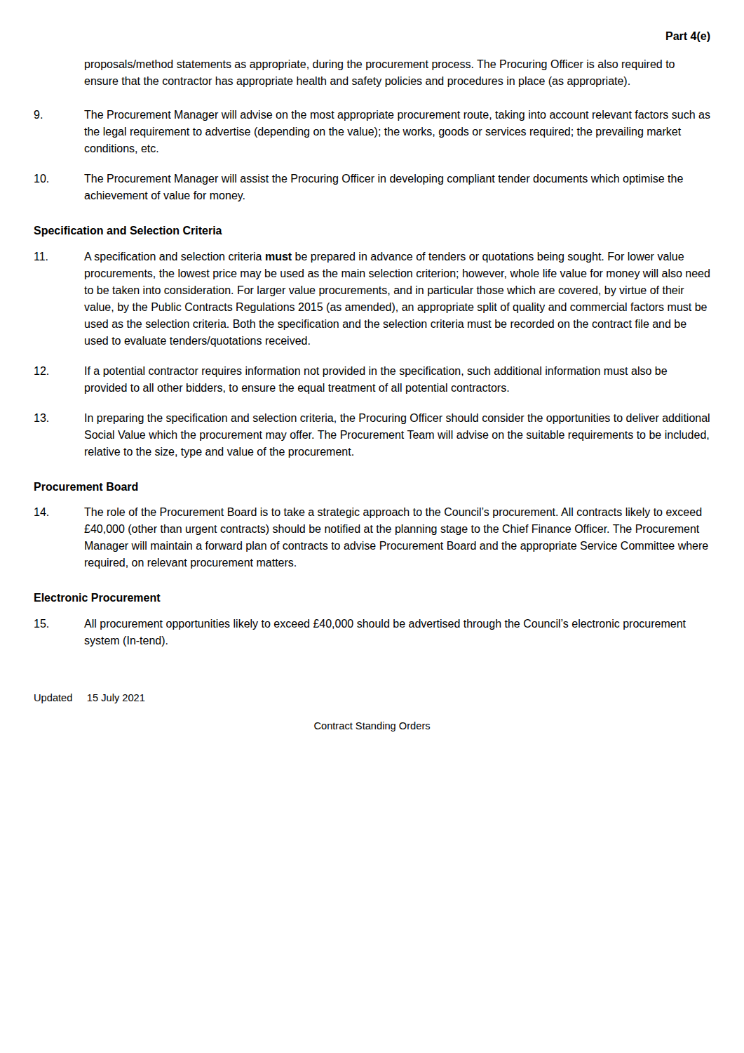Part 4(e)
proposals/method statements as appropriate, during the procurement process. The Procuring Officer is also required to ensure that the contractor has appropriate health and safety policies and procedures in place (as appropriate).
9. The Procurement Manager will advise on the most appropriate procurement route, taking into account relevant factors such as the legal requirement to advertise (depending on the value); the works, goods or services required; the prevailing market conditions, etc.
10. The Procurement Manager will assist the Procuring Officer in developing compliant tender documents which optimise the achievement of value for money.
Specification and Selection Criteria
11. A specification and selection criteria must be prepared in advance of tenders or quotations being sought. For lower value procurements, the lowest price may be used as the main selection criterion; however, whole life value for money will also need to be taken into consideration. For larger value procurements, and in particular those which are covered, by virtue of their value, by the Public Contracts Regulations 2015 (as amended), an appropriate split of quality and commercial factors must be used as the selection criteria. Both the specification and the selection criteria must be recorded on the contract file and be used to evaluate tenders/quotations received.
12. If a potential contractor requires information not provided in the specification, such additional information must also be provided to all other bidders, to ensure the equal treatment of all potential contractors.
13. In preparing the specification and selection criteria, the Procuring Officer should consider the opportunities to deliver additional Social Value which the procurement may offer. The Procurement Team will advise on the suitable requirements to be included, relative to the size, type and value of the procurement.
Procurement Board
14. The role of the Procurement Board is to take a strategic approach to the Council’s procurement. All contracts likely to exceed £40,000 (other than urgent contracts) should be notified at the planning stage to the Chief Finance Officer. The Procurement Manager will maintain a forward plan of contracts to advise Procurement Board and the appropriate Service Committee where required, on relevant procurement matters.
Electronic Procurement
15. All procurement opportunities likely to exceed £40,000 should be advertised through the Council’s electronic procurement system (In-tend).
Updated 15 July 2021
Contract Standing Orders